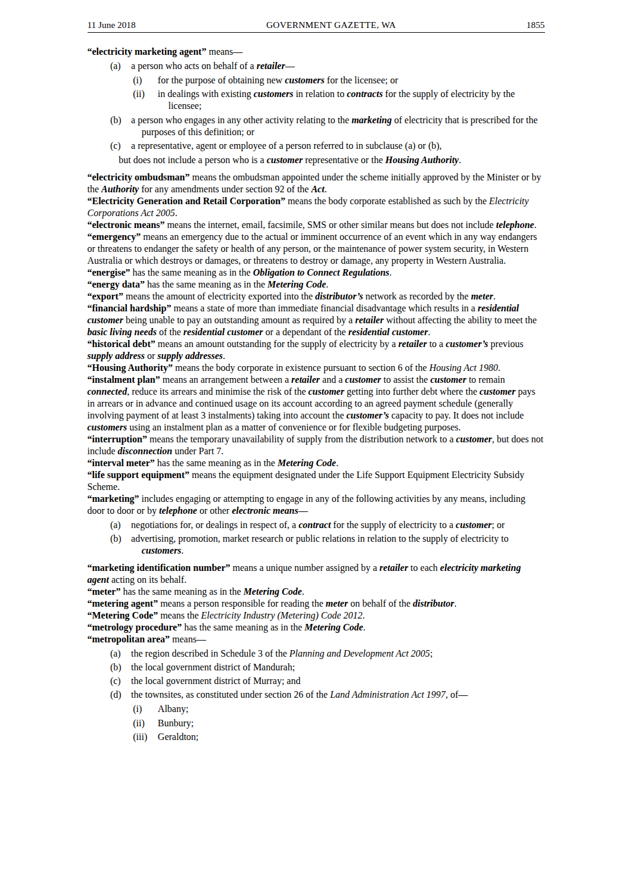11 June 2018 GOVERNMENT GAZETTE, WA 1855
“electricity marketing agent” means—
(a) a person who acts on behalf of a retailer—
(i) for the purpose of obtaining new customers for the licensee; or
(ii) in dealings with existing customers in relation to contracts for the supply of electricity by the licensee;
(b) a person who engages in any other activity relating to the marketing of electricity that is prescribed for the purposes of this definition; or
(c) a representative, agent or employee of a person referred to in subclause (a) or (b),
but does not include a person who is a customer representative or the Housing Authority.
“electricity ombudsman” means the ombudsman appointed under the scheme initially approved by the Minister or by the Authority for any amendments under section 92 of the Act.
“Electricity Generation and Retail Corporation” means the body corporate established as such by the Electricity Corporations Act 2005.
“electronic means” means the internet, email, facsimile, SMS or other similar means but does not include telephone.
“emergency” means an emergency due to the actual or imminent occurrence of an event which in any way endangers or threatens to endanger the safety or health of any person, or the maintenance of power system security, in Western Australia or which destroys or damages, or threatens to destroy or damage, any property in Western Australia.
“energise” has the same meaning as in the Obligation to Connect Regulations.
“energy data” has the same meaning as in the Metering Code.
“export” means the amount of electricity exported into the distributor’s network as recorded by the meter.
“financial hardship” means a state of more than immediate financial disadvantage which results in a residential customer being unable to pay an outstanding amount as required by a retailer without affecting the ability to meet the basic living needs of the residential customer or a dependant of the residential customer.
“historical debt” means an amount outstanding for the supply of electricity by a retailer to a customer’s previous supply address or supply addresses.
“Housing Authority” means the body corporate in existence pursuant to section 6 of the Housing Act 1980.
“instalment plan” means an arrangement between a retailer and a customer to assist the customer to remain connected, reduce its arrears and minimise the risk of the customer getting into further debt where the customer pays in arrears or in advance and continued usage on its account according to an agreed payment schedule (generally involving payment of at least 3 instalments) taking into account the customer’s capacity to pay. It does not include customers using an instalment plan as a matter of convenience or for flexible budgeting purposes.
“interruption” means the temporary unavailability of supply from the distribution network to a customer, but does not include disconnection under Part 7.
“interval meter” has the same meaning as in the Metering Code.
“life support equipment” means the equipment designated under the Life Support Equipment Electricity Subsidy Scheme.
“marketing” includes engaging or attempting to engage in any of the following activities by any means, including door to door or by telephone or other electronic means—
(a) negotiations for, or dealings in respect of, a contract for the supply of electricity to a customer; or
(b) advertising, promotion, market research or public relations in relation to the supply of electricity to customers.
“marketing identification number” means a unique number assigned by a retailer to each electricity marketing agent acting on its behalf.
“meter” has the same meaning as in the Metering Code.
“metering agent” means a person responsible for reading the meter on behalf of the distributor.
“Metering Code” means the Electricity Industry (Metering) Code 2012.
“metrology procedure” has the same meaning as in the Metering Code.
“metropolitan area” means—
(a) the region described in Schedule 3 of the Planning and Development Act 2005;
(b) the local government district of Mandurah;
(c) the local government district of Murray; and
(d) the townsites, as constituted under section 26 of the Land Administration Act 1997, of—
(i) Albany;
(ii) Bunbury;
(iii) Geraldton;